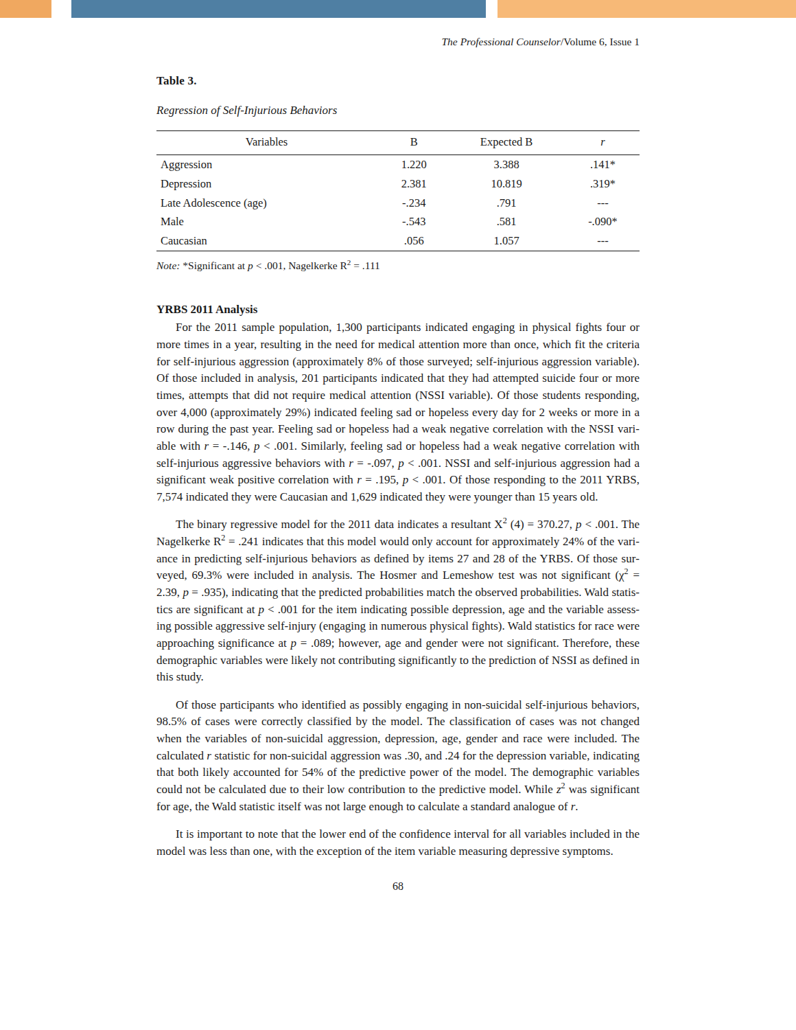The Professional Counselor/Volume 6, Issue 1
Table 3.
Regression of Self-Injurious Behaviors
| Variables | B | Expected B | r |
| --- | --- | --- | --- |
| Aggression | 1.220 | 3.388 | .141* |
| Depression | 2.381 | 10.819 | .319* |
| Late Adolescence (age) | -.234 | .791 | --- |
| Male | -.543 | .581 | -.090* |
| Caucasian | .056 | 1.057 | --- |
Note: *Significant at p < .001, Nagelkerke R2 = .111
YRBS 2011 Analysis
For the 2011 sample population, 1,300 participants indicated engaging in physical fights four or more times in a year, resulting in the need for medical attention more than once, which fit the criteria for self-injurious aggression (approximately 8% of those surveyed; self-injurious aggression variable). Of those included in analysis, 201 participants indicated that they had attempted suicide four or more times, attempts that did not require medical attention (NSSI variable). Of those students responding, over 4,000 (approximately 29%) indicated feeling sad or hopeless every day for 2 weeks or more in a row during the past year. Feeling sad or hopeless had a weak negative correlation with the NSSI variable with r = -.146, p < .001. Similarly, feeling sad or hopeless had a weak negative correlation with self-injurious aggressive behaviors with r = -.097, p < .001. NSSI and self-injurious aggression had a significant weak positive correlation with r = .195, p < .001. Of those responding to the 2011 YRBS, 7,574 indicated they were Caucasian and 1,629 indicated they were younger than 15 years old.
The binary regressive model for the 2011 data indicates a resultant X2 (4) = 370.27, p < .001. The Nagelkerke R2 = .241 indicates that this model would only account for approximately 24% of the variance in predicting self-injurious behaviors as defined by items 27 and 28 of the YRBS. Of those surveyed, 69.3% were included in analysis. The Hosmer and Lemeshow test was not significant (χ2 = 2.39, p = .935), indicating that the predicted probabilities match the observed probabilities. Wald statistics are significant at p < .001 for the item indicating possible depression, age and the variable assessing possible aggressive self-injury (engaging in numerous physical fights). Wald statistics for race were approaching significance at p = .089; however, age and gender were not significant. Therefore, these demographic variables were likely not contributing significantly to the prediction of NSSI as defined in this study.
Of those participants who identified as possibly engaging in non-suicidal self-injurious behaviors, 98.5% of cases were correctly classified by the model. The classification of cases was not changed when the variables of non-suicidal aggression, depression, age, gender and race were included. The calculated r statistic for non-suicidal aggression was .30, and .24 for the depression variable, indicating that both likely accounted for 54% of the predictive power of the model. The demographic variables could not be calculated due to their low contribution to the predictive model. While z2 was significant for age, the Wald statistic itself was not large enough to calculate a standard analogue of r.
It is important to note that the lower end of the confidence interval for all variables included in the model was less than one, with the exception of the item variable measuring depressive symptoms.
68